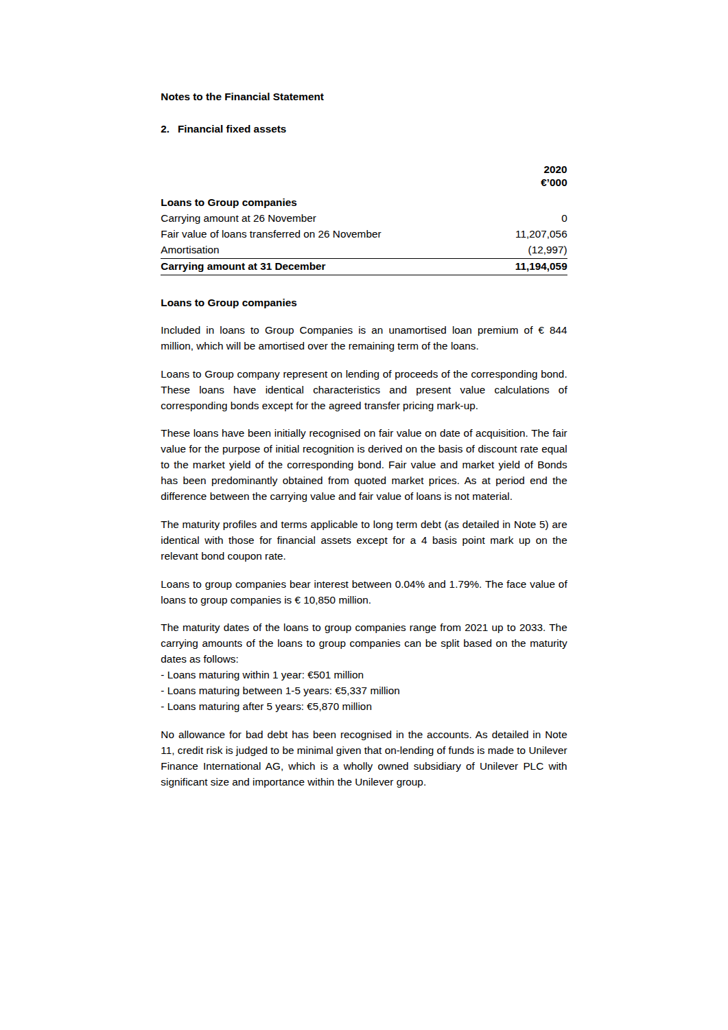Notes to the Financial Statement
2. Financial fixed assets
| | 2020 €’000 |
| Loans to Group companies | |
| Carrying amount at 26 November | 0 |
| Fair value of loans transferred on 26 November | 11,207,056 |
| Amortisation | (12,997) |
| Carrying amount at 31 December | 11,194,059 |
Loans to Group companies
Included in loans to Group Companies is an unamortised loan premium of € 844 million, which will be amortised over the remaining term of the loans.
Loans to Group company represent on lending of proceeds of the corresponding bond. These loans have identical characteristics and present value calculations of corresponding bonds except for the agreed transfer pricing mark-up.
These loans have been initially recognised on fair value on date of acquisition. The fair value for the purpose of initial recognition is derived on the basis of discount rate equal to the market yield of the corresponding bond. Fair value and market yield of Bonds has been predominantly obtained from quoted market prices. As at period end the difference between the carrying value and fair value of loans is not material.
The maturity profiles and terms applicable to long term debt (as detailed in Note 5) are identical with those for financial assets except for a 4 basis point mark up on the relevant bond coupon rate.
Loans to group companies bear interest between 0.04% and 1.79%. The face value of loans to group companies is € 10,850 million.
The maturity dates of the loans to group companies range from 2021 up to 2033. The carrying amounts of the loans to group companies can be split based on the maturity dates as follows:
- Loans maturing within 1 year: €501 million
- Loans maturing between 1-5 years: €5,337 million
- Loans maturing after 5 years: €5,870 million
No allowance for bad debt has been recognised in the accounts. As detailed in Note 11, credit risk is judged to be minimal given that on-lending of funds is made to Unilever Finance International AG, which is a wholly owned subsidiary of Unilever PLC with significant size and importance within the Unilever group.